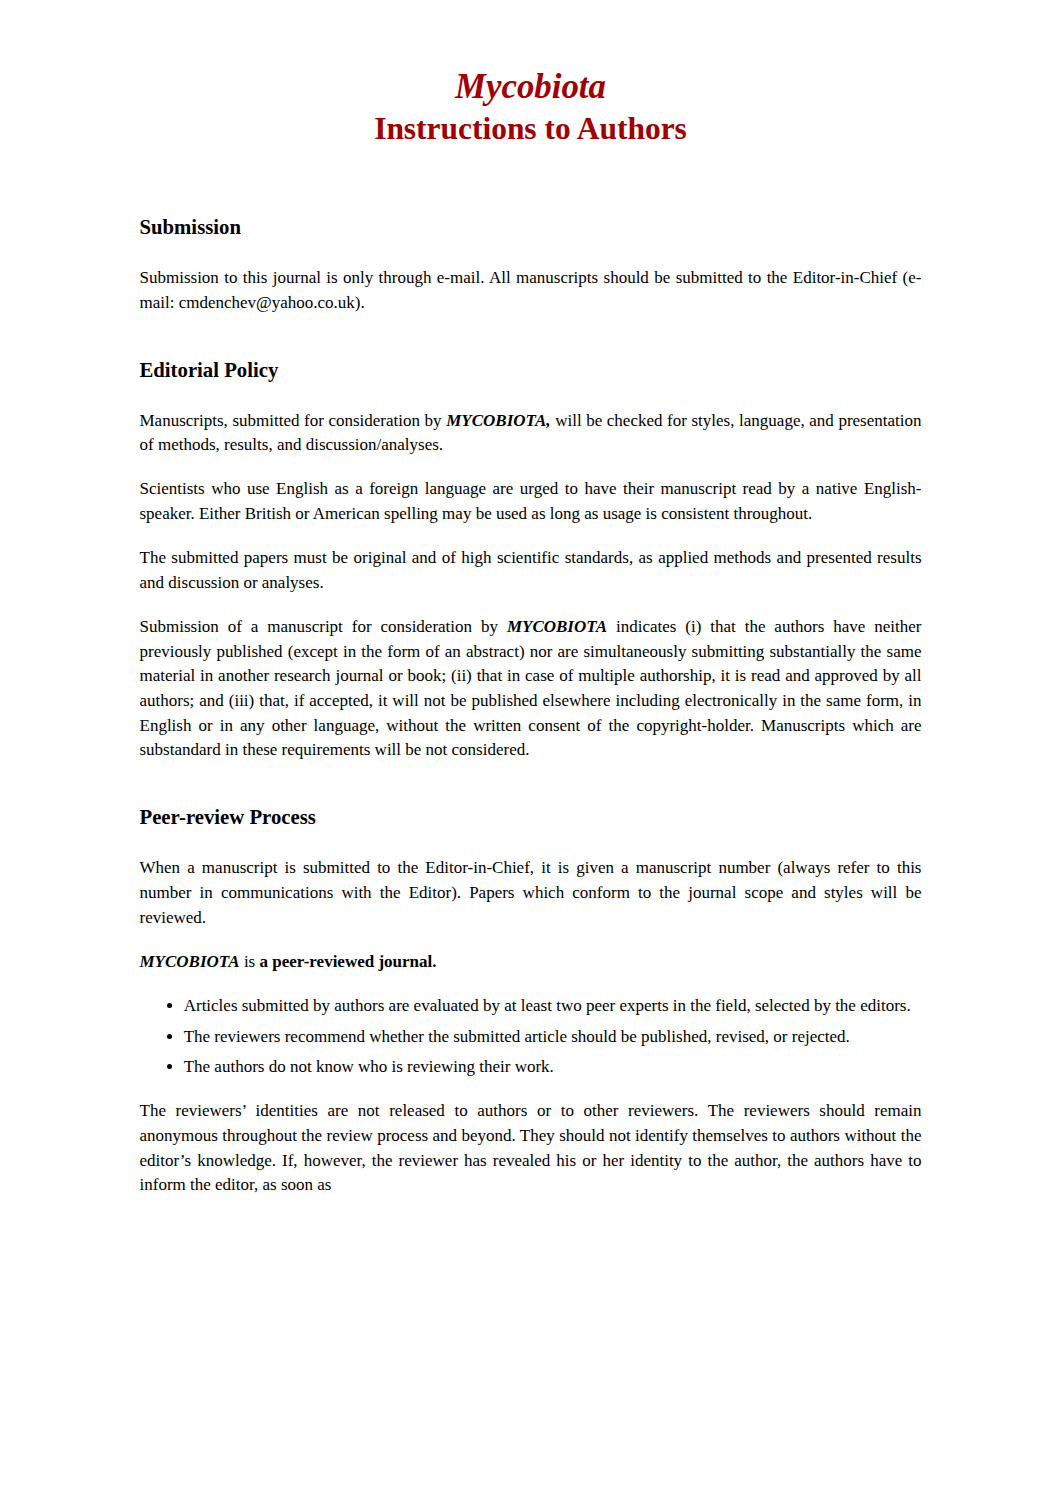Mycobiota
Instructions to Authors
Submission
Submission to this journal is only through e-mail. All manuscripts should be submitted to the Editor-in-Chief (e-mail: cmdenchev@yahoo.co.uk).
Editorial Policy
Manuscripts, submitted for consideration by MYCOBIOTA, will be checked for styles, language, and presentation of methods, results, and discussion/analyses.
Scientists who use English as a foreign language are urged to have their manuscript read by a native English-speaker. Either British or American spelling may be used as long as usage is consistent throughout.
The submitted papers must be original and of high scientific standards, as applied methods and presented results and discussion or analyses.
Submission of a manuscript for consideration by MYCOBIOTA indicates (i) that the authors have neither previously published (except in the form of an abstract) nor are simultaneously submitting substantially the same material in another research journal or book; (ii) that in case of multiple authorship, it is read and approved by all authors; and (iii) that, if accepted, it will not be published elsewhere including electronically in the same form, in English or in any other language, without the written consent of the copyright-holder. Manuscripts which are substandard in these requirements will be not considered.
Peer-review Process
When a manuscript is submitted to the Editor-in-Chief, it is given a manuscript number (always refer to this number in communications with the Editor). Papers which conform to the journal scope and styles will be reviewed.
MYCOBIOTA is a peer-reviewed journal.
Articles submitted by authors are evaluated by at least two peer experts in the field, selected by the editors.
The reviewers recommend whether the submitted article should be published, revised, or rejected.
The authors do not know who is reviewing their work.
The reviewers’ identities are not released to authors or to other reviewers. The reviewers should remain anonymous throughout the review process and beyond. They should not identify themselves to authors without the editor’s knowledge. If, however, the reviewer has revealed his or her identity to the author, the authors have to inform the editor, as soon as